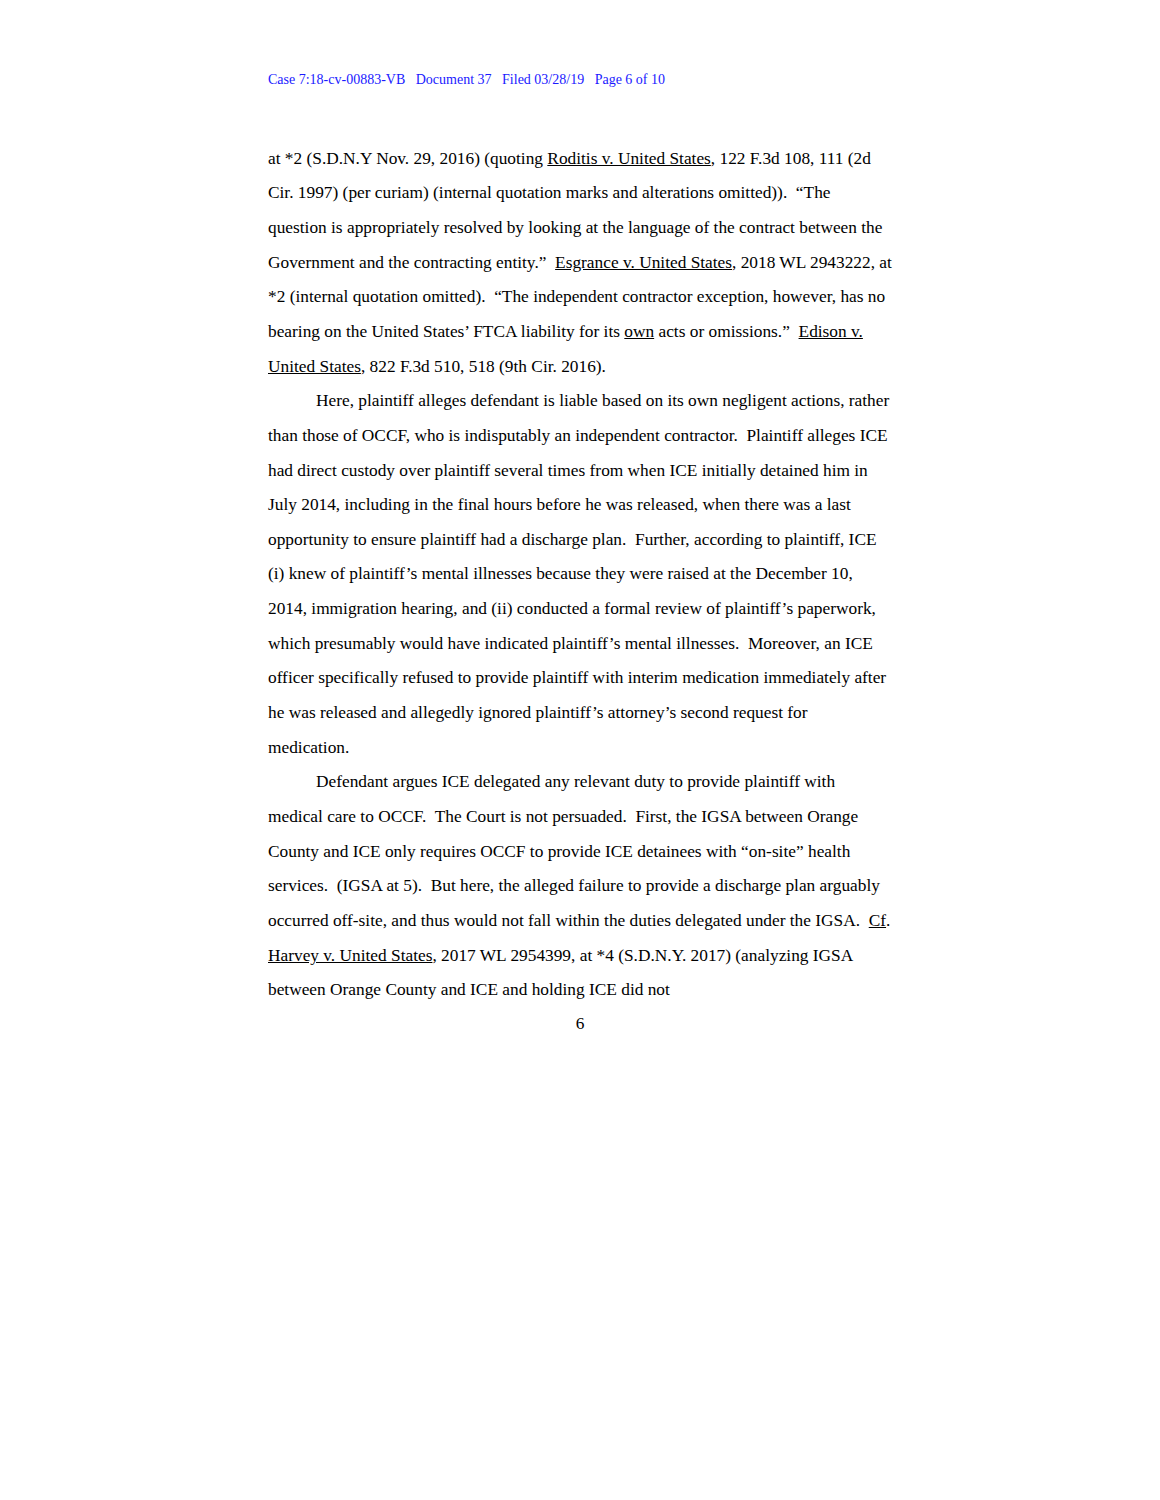Case 7:18-cv-00883-VB Document 37 Filed 03/28/19 Page 6 of 10
at *2 (S.D.N.Y Nov. 29, 2016) (quoting Roditis v. United States, 122 F.3d 108, 111 (2d Cir. 1997) (per curiam) (internal quotation marks and alterations omitted)). “The question is appropriately resolved by looking at the language of the contract between the Government and the contracting entity.” Esgrance v. United States, 2018 WL 2943222, at *2 (internal quotation omitted). “The independent contractor exception, however, has no bearing on the United States’ FTCA liability for its own acts or omissions.” Edison v. United States, 822 F.3d 510, 518 (9th Cir. 2016).
Here, plaintiff alleges defendant is liable based on its own negligent actions, rather than those of OCCF, who is indisputably an independent contractor. Plaintiff alleges ICE had direct custody over plaintiff several times from when ICE initially detained him in July 2014, including in the final hours before he was released, when there was a last opportunity to ensure plaintiff had a discharge plan. Further, according to plaintiff, ICE (i) knew of plaintiff’s mental illnesses because they were raised at the December 10, 2014, immigration hearing, and (ii) conducted a formal review of plaintiff’s paperwork, which presumably would have indicated plaintiff’s mental illnesses. Moreover, an ICE officer specifically refused to provide plaintiff with interim medication immediately after he was released and allegedly ignored plaintiff’s attorney’s second request for medication.
Defendant argues ICE delegated any relevant duty to provide plaintiff with medical care to OCCF. The Court is not persuaded. First, the IGSA between Orange County and ICE only requires OCCF to provide ICE detainees with “on-site” health services. (IGSA at 5). But here, the alleged failure to provide a discharge plan arguably occurred off-site, and thus would not fall within the duties delegated under the IGSA. Cf. Harvey v. United States, 2017 WL 2954399, at *4 (S.D.N.Y. 2017) (analyzing IGSA between Orange County and ICE and holding ICE did not
6